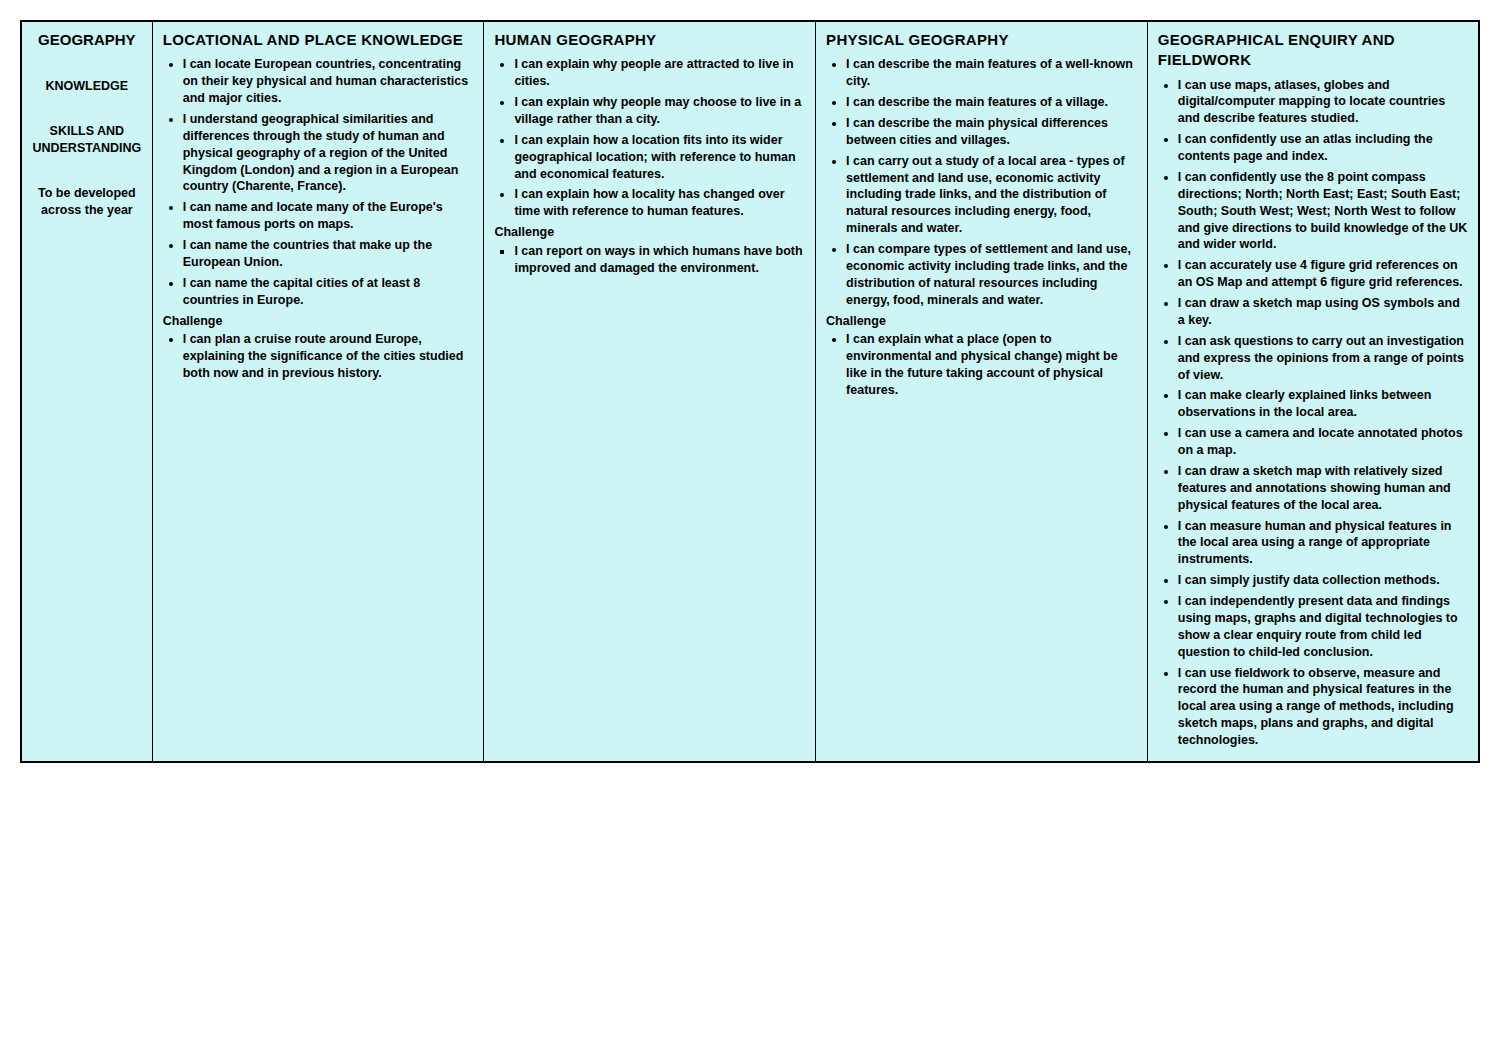| GEOGRAPHY KNOWLEDGE SKILLS AND UNDERSTANDING To be developed across the year | LOCATIONAL AND PLACE KNOWLEDGE I can locate European countries, concentrating on their key physical and human characteristics and major cities. I understand geographical similarities and differences through the study of human and physical geography of a region of the United Kingdom (London) and a region in a European country (Charente, France). I can name and locate many of the Europe's most famous ports on maps. I can name the countries that make up the European Union. I can name the capital cities of at least 8 countries in Europe. Challenge I can plan a cruise route around Europe, explaining the significance of the cities studied both now and in previous history. | HUMAN GEOGRAPHY I can explain why people are attracted to live in cities. I can explain why people may choose to live in a village rather than a city. I can explain how a location fits into its wider geographical location; with reference to human and economical features. I can explain how a locality has changed over time with reference to human features. Challenge I can report on ways in which humans have both improved and damaged the environment. | PHYSICAL GEOGRAPHY I can describe the main features of a well-known city. I can describe the main features of a village. I can describe the main physical differences between cities and villages. I can carry out a study of a local area - types of settlement and land use, economic activity including trade links, and the distribution of natural resources including energy, food, minerals and water. I can compare types of settlement and land use, economic activity including trade links, and the distribution of natural resources including energy, food, minerals and water. Challenge I can explain what a place (open to environmental and physical change) might be like in the future taking account of physical features. | GEOGRAPHICAL ENQUIRY AND FIELDWORK I can use maps, atlases, globes and digital/computer mapping to locate countries and describe features studied. I can confidently use an atlas including the contents page and index. I can confidently use the 8 point compass directions; North; North East; East; South East; South; South West; West; North West to follow and give directions to build knowledge of the UK and wider world. I can accurately use 4 figure grid references on an OS Map and attempt 6 figure grid references. I can draw a sketch map using OS symbols and a key. I can ask questions to carry out an investigation and express the opinions from a range of points of view. I can make clearly explained links between observations in the local area. I can use a camera and locate annotated photos on a map. I can draw a sketch map with relatively sized features and annotations showing human and physical features of the local area. I can measure human and physical features in the local area using a range of appropriate instruments. I can simply justify data collection methods. I can independently present data and findings using maps, graphs and digital technologies to show a clear enquiry route from child led question to child-led conclusion. I can use fieldwork to observe, measure and record the human and physical features in the local area using a range of methods, including sketch maps, plans and graphs, and digital technologies. |